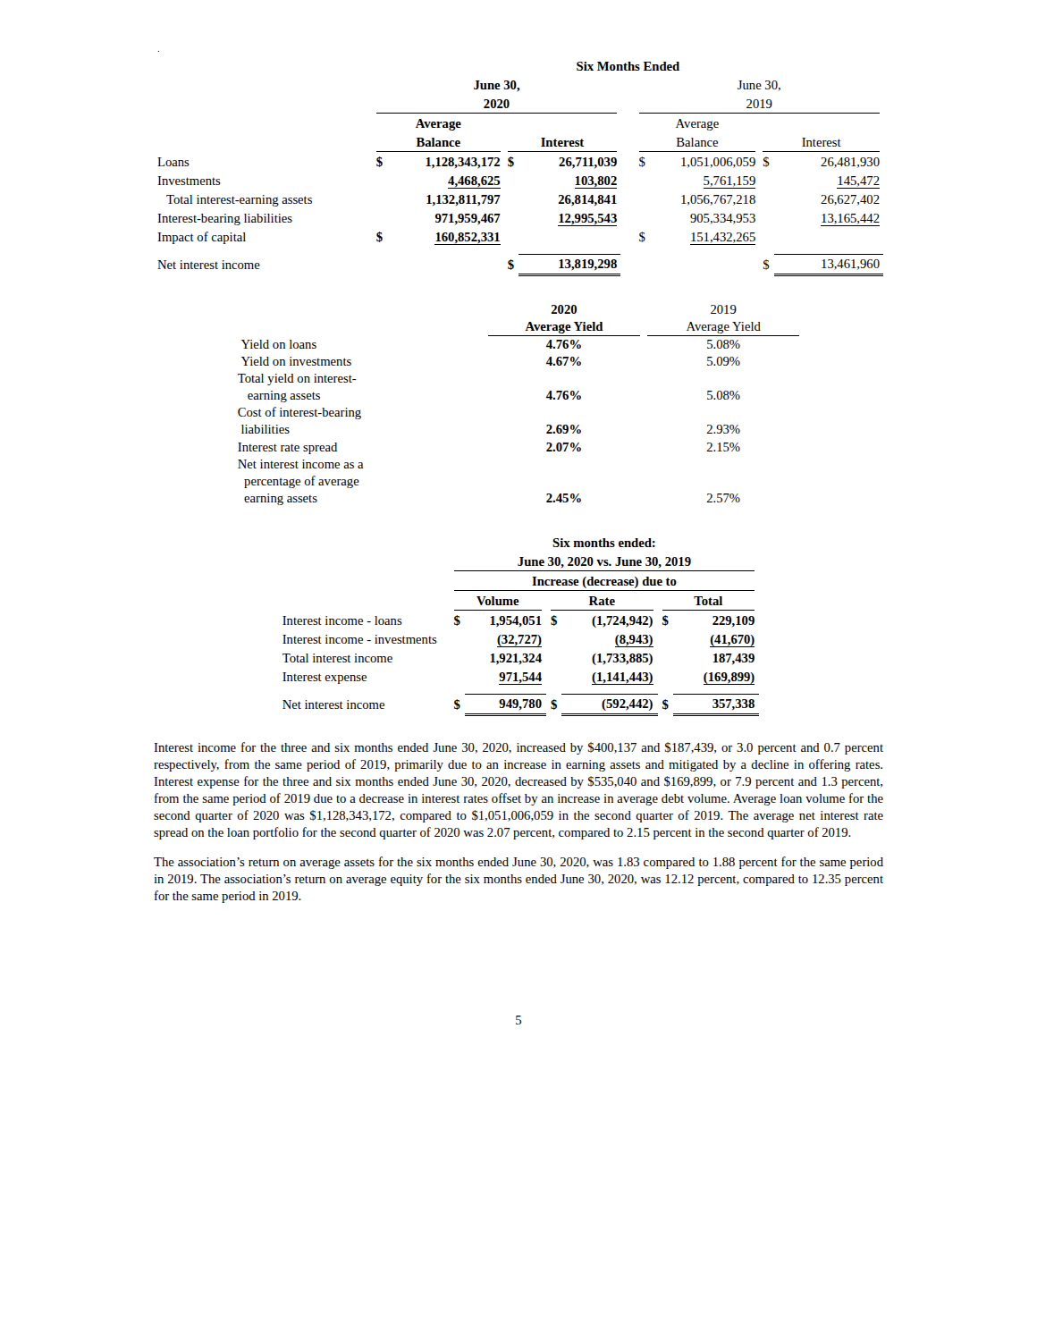.
| | Six Months Ended |
| | June 30, | | June 30, |
| | 2020 | | 2019 |
| | Average | | | Average | |
| | Balance | Interest | | Balance | Interest |
| Loans | $ | 1,128,343,172 | $ | 26,711,039 | | $ | 1,051,006,059 | $ | 26,481,930 |
| Investments | | 4,468,625 | | 103,802 | | | 5,761,159 | | 145,472 |
| Total interest-earning assets | | 1,132,811,797 | | 26,814,841 | | | 1,056,767,218 | | 26,627,402 |
| Interest-bearing liabilities | | 971,959,467 | | 12,995,543 | | | 905,334,953 | | 13,165,442 |
| Impact of capital | $ | 160,852,331 | | | | $ | 151,432,265 | | |
| Net interest income | | | $ | 13,819,298 | | | | $ | 13,461,960 |
| | 2020 | 2019 |
| | Average Yield | Average Yield |
| Yield on loans | 4.76% | 5.08% |
| Yield on investments | 4.67% | 5.09% |
| Total yield on interest- | | |
| earning assets | 4.76% | 5.08% |
| Cost of interest-bearing | | |
| liabilities | 2.69% | 2.93% |
| Interest rate spread | 2.07% | 2.15% |
| Net interest income as a | | |
| percentage of average | | |
| earning assets | 2.45% | 2.57% |
| | Six months ended: |
| | June 30, 2020 vs. June 30, 2019 |
| | Increase (decrease) due to |
| | Volume | Rate | Total |
| Interest income - loans | $ | 1,954,051 | $ | (1,724,942) | $ | 229,109 |
| Interest income - investments | | (32,727) | | (8,943) | | (41,670) |
| Total interest income | | 1,921,324 | | (1,733,885) | | 187,439 |
| Interest expense | | 971,544 | | (1,141,443) | | (169,899) |
| Net interest income | $ | 949,780 | $ | (592,442) | $ | 357,338 |
Interest income for the three and six months ended June 30, 2020, increased by $400,137 and $187,439, or 3.0 percent and 0.7 percent respectively, from the same period of 2019, primarily due to an increase in earning assets and mitigated by a decline in offering rates. Interest expense for the three and six months ended June 30, 2020, decreased by $535,040 and $169,899, or 7.9 percent and 1.3 percent, from the same period of 2019 due to a decrease in interest rates offset by an increase in average debt volume. Average loan volume for the second quarter of 2020 was $1,128,343,172, compared to $1,051,006,059 in the second quarter of 2019. The average net interest rate spread on the loan portfolio for the second quarter of 2020 was 2.07 percent, compared to 2.15 percent in the second quarter of 2019.
The association’s return on average assets for the six months ended June 30, 2020, was 1.83 compared to 1.88 percent for the same period in 2019. The association’s return on average equity for the six months ended June 30, 2020, was 12.12 percent, compared to 12.35 percent for the same period in 2019.
5